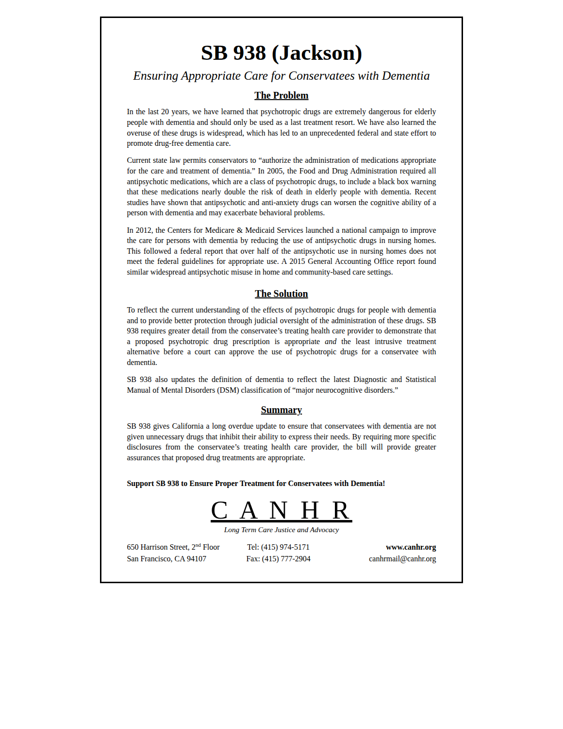SB 938 (Jackson)
Ensuring Appropriate Care for Conservatees with Dementia
The Problem
In the last 20 years, we have learned that psychotropic drugs are extremely dangerous for elderly people with dementia and should only be used as a last treatment resort. We have also learned the overuse of these drugs is widespread, which has led to an unprecedented federal and state effort to promote drug-free dementia care.
Current state law permits conservators to “authorize the administration of medications appropriate for the care and treatment of dementia.” In 2005, the Food and Drug Administration required all antipsychotic medications, which are a class of psychotropic drugs, to include a black box warning that these medications nearly double the risk of death in elderly people with dementia. Recent studies have shown that antipsychotic and anti-anxiety drugs can worsen the cognitive ability of a person with dementia and may exacerbate behavioral problems.
In 2012, the Centers for Medicare & Medicaid Services launched a national campaign to improve the care for persons with dementia by reducing the use of antipsychotic drugs in nursing homes. This followed a federal report that over half of the antipsychotic use in nursing homes does not meet the federal guidelines for appropriate use. A 2015 General Accounting Office report found similar widespread antipsychotic misuse in home and community-based care settings.
The Solution
To reflect the current understanding of the effects of psychotropic drugs for people with dementia and to provide better protection through judicial oversight of the administration of these drugs. SB 938 requires greater detail from the conservatee’s treating health care provider to demonstrate that a proposed psychotropic drug prescription is appropriate and the least intrusive treatment alternative before a court can approve the use of psychotropic drugs for a conservatee with dementia.
SB 938 also updates the definition of dementia to reflect the latest Diagnostic and Statistical Manual of Mental Disorders (DSM) classification of “major neurocognitive disorders.”
Summary
SB 938 gives California a long overdue update to ensure that conservatees with dementia are not given unnecessary drugs that inhibit their ability to express their needs. By requiring more specific disclosures from the conservatee’s treating health care provider, the bill will provide greater assurances that proposed drug treatments are appropriate.
Support SB 938 to Ensure Proper Treatment for Conservatees with Dementia!
C A N H R
Long Term Care Justice and Advocacy
| 650 Harrison Street, 2 nd Floor | Tel: (415) 974-5171 | www.canhr.org |
| San Francisco, CA 94107 | Fax: (415) 777-2904 | canhrmail@canhr.org |